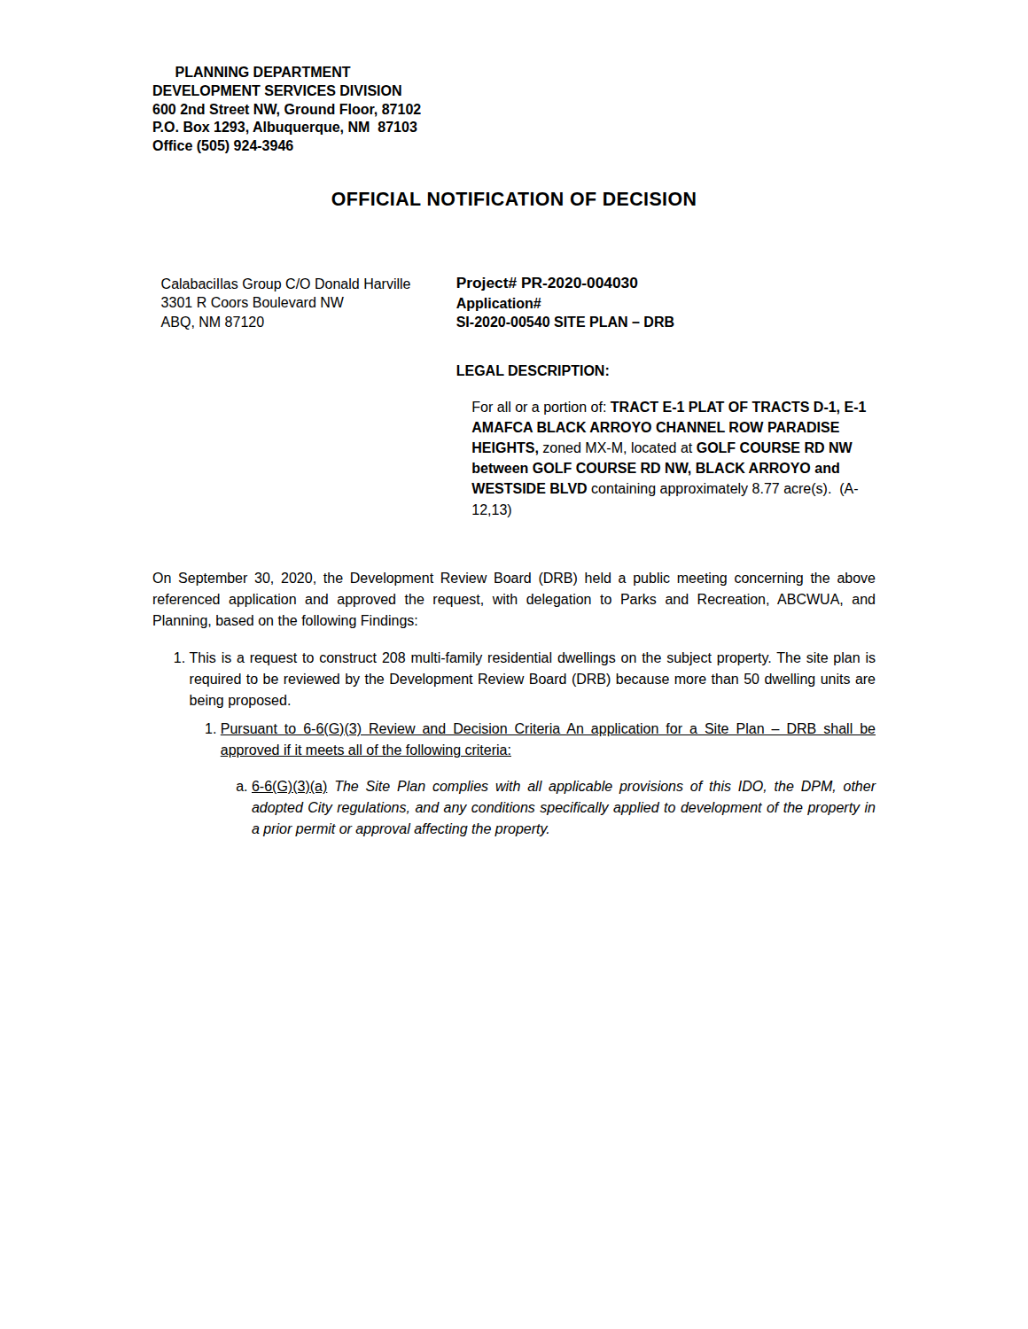PLANNING DEPARTMENT
DEVELOPMENT SERVICES DIVISION
600 2nd Street NW, Ground Floor, 87102
P.O. Box 1293, Albuquerque, NM 87103
Office (505) 924-3946
OFFICIAL NOTIFICATION OF DECISION
CalabaciIlas Group C/O Donald Harville
3301 R Coors Boulevard NW
ABQ, NM 87120
Project# PR-2020-004030
Application#
SI-2020-00540 SITE PLAN – DRB
LEGAL DESCRIPTION:
For all or a portion of: TRACT E-1 PLAT OF TRACTS D-1, E-1 AMAFCA BLACK ARROYO CHANNEL ROW PARADISE HEIGHTS, zoned MX-M, located at GOLF COURSE RD NW between GOLF COURSE RD NW, BLACK ARROYO and WESTSIDE BLVD containing approximately 8.77 acre(s). (A-12,13)
On September 30, 2020, the Development Review Board (DRB) held a public meeting concerning the above referenced application and approved the request, with delegation to Parks and Recreation, ABCWUA, and Planning, based on the following Findings:
This is a request to construct 208 multi-family residential dwellings on the subject property. The site plan is required to be reviewed by the Development Review Board (DRB) because more than 50 dwelling units are being proposed.
Pursuant to 6-6(G)(3) Review and Decision Criteria An application for a Site Plan – DRB shall be approved if it meets all of the following criteria:
6-6(G)(3)(a) The Site Plan complies with all applicable provisions of this IDO, the DPM, other adopted City regulations, and any conditions specifically applied to development of the property in a prior permit or approval affecting the property.